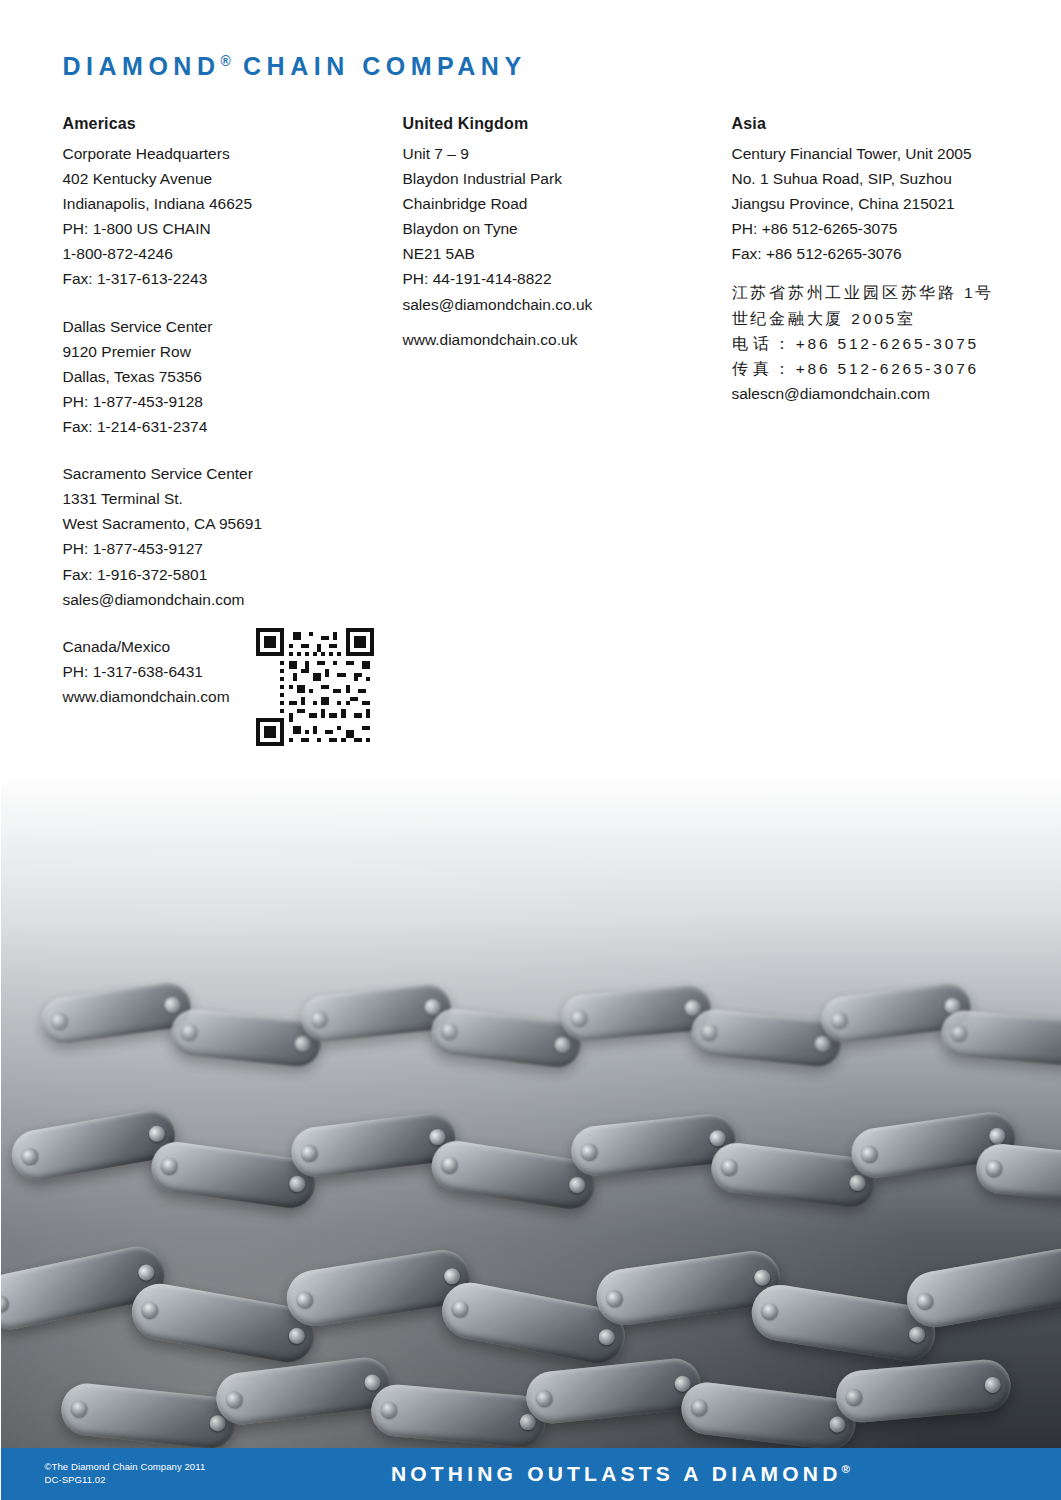Diamond® Chain Company
Americas
Corporate Headquarters
402 Kentucky Avenue
Indianapolis, Indiana 46625
PH: 1-800 US CHAIN
1-800-872-4246
Fax: 1-317-613-2243
Dallas Service Center
9120 Premier Row
Dallas, Texas 75356
PH: 1-877-453-9128
Fax: 1-214-631-2374
Sacramento Service Center
1331 Terminal St.
West Sacramento, CA 95691
PH: 1-877-453-9127
Fax: 1-916-372-5801
sales@diamondchain.com
Canada/Mexico
PH: 1-317-638-6431
www.diamondchain.com
United Kingdom
Unit 7 – 9
Blaydon Industrial Park
Chainbridge Road
Blaydon on Tyne
NE21 5AB
PH: 44-191-414-8822
sales@diamondchain.co.uk
www.diamondchain.co.uk
Asia
Century Financial Tower, Unit 2005
No. 1 Suhua Road, SIP, Suzhou
Jiangsu Province, China 215021
PH: +86 512-6265-3075
Fax: +86 512-6265-3076
江苏省苏州工业园区苏华路 1号
世纪金融大厦 2005室
电话：+86 512-6265-3075
传真：+86 512-6265-3076
salescn@diamondchain.com
©The Diamond Chain Company 2011
DC-SPG11.02
Nothing Outlasts a Diamond®